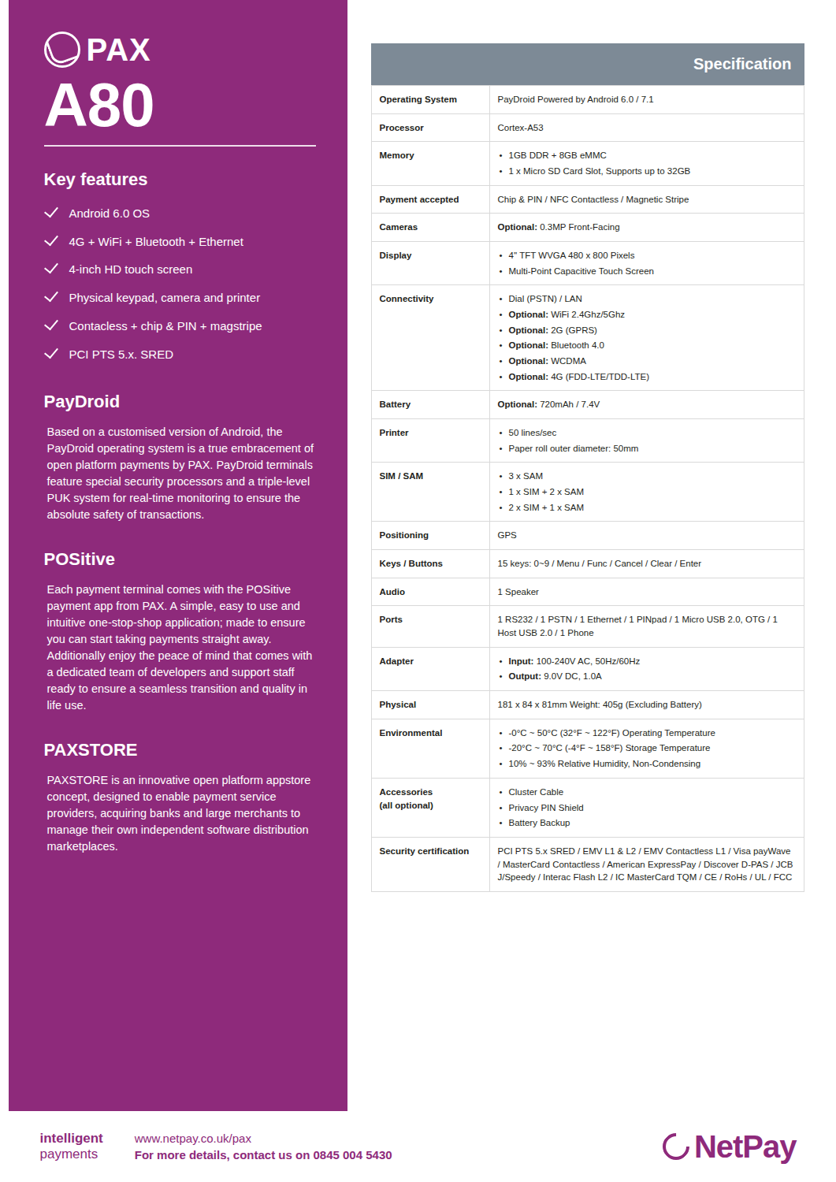PAX
A80
Key features
Android 6.0 OS
4G + WiFi + Bluetooth + Ethernet
4-inch HD touch screen
Physical keypad, camera and printer
Contacless + chip & PIN + magstripe
PCI PTS 5.x. SRED
PayDroid
Based on a customised version of Android, the PayDroid operating system is a true embracement of open platform payments by PAX. PayDroid terminals feature special security processors and a triple-level PUK system for real-time monitoring to ensure the absolute safety of transactions.
POSitive
Each payment terminal comes with the POSitive payment app from PAX. A simple, easy to use and intuitive one-stop-shop application; made to ensure you can start taking payments straight away. Additionally enjoy the peace of mind that comes with a dedicated team of developers and support staff ready to ensure a seamless transition and quality in life use.
PAXSTORE
PAXSTORE is an innovative open platform appstore concept, designed to enable payment service providers, acquiring banks and large merchants to manage their own independent software distribution marketplaces.
Specification
| Operating System | PayDroid Powered by Android 6.0 / 7.1 |
| Processor | Cortex-A53 |
| Memory | 1GB DDR + 8GB eMMC 1 x Micro SD Card Slot, Supports up to 32GB |
| Payment accepted | Chip & PIN / NFC Contactless / Magnetic Stripe |
| Cameras | Optional: 0.3MP Front-Facing |
| Display | 4'' TFT WVGA 480 x 800 Pixels Multi-Point Capacitive Touch Screen |
| Connectivity | Dial (PSTN) / LAN Optional: WiFi 2.4Ghz/5Ghz Optional: 2G (GPRS) Optional: Bluetooth 4.0 Optional: WCDMA Optional: 4G (FDD-LTE/TDD-LTE) |
| Battery | Optional: 720mAh / 7.4V |
| Printer | 50 lines/sec Paper roll outer diameter: 50mm |
| SIM / SAM | 3 x SAM 1 x SIM + 2 x SAM 2 x SIM + 1 x SAM |
| Positioning | GPS |
| Keys / Buttons | 15 keys: 0~9 / Menu / Func / Cancel / Clear / Enter |
| Audio | 1 Speaker |
| Ports | 1 RS232 / 1 PSTN / 1 Ethernet / 1 PINpad / 1 Micro USB 2.0, OTG / 1 Host USB 2.0 / 1 Phone |
| Adapter | Input: 100-240V AC, 50Hz/60Hz Output: 9.0V DC, 1.0A |
| Physical | 181 x 84 x 81mm Weight: 405g (Excluding Battery) |
| Environmental | -0°C ~ 50°C (32°F ~ 122°F) Operating Temperature -20°C ~ 70°C (-4°F ~ 158°F) Storage Temperature 10% ~ 93% Relative Humidity, Non-Condensing |
| Accessories (all optional) | Cluster Cable Privacy PIN Shield Battery Backup |
| Security certification | PCI PTS 5.x SRED / EMV L1 & L2 / EMV Contactless L1 / Visa payWave / MasterCard Contactless / American ExpressPay / Discover D-PAS / JCB J/Speedy / Interac Flash L2 / IC MasterCard TQM / CE / RoHs / UL / FCC |
intelligentpayments
www.netpay.co.uk/pax
For more details, contact us on 0845 004 5430
NetPay